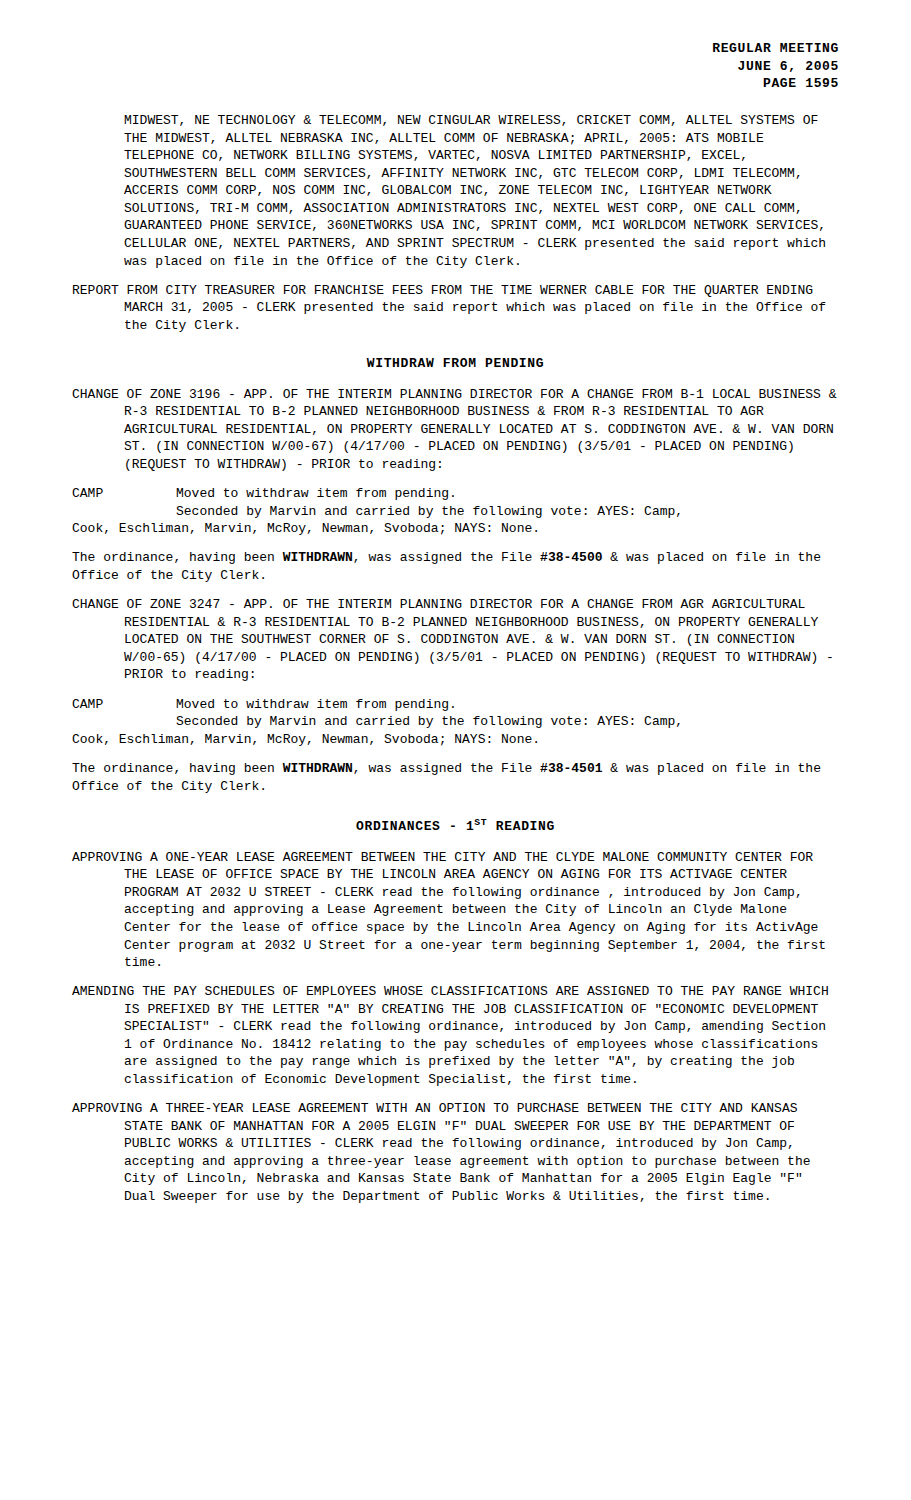REGULAR MEETING
JUNE 6, 2005
PAGE 1595
MIDWEST, NE TECHNOLOGY & TELECOMM, NEW CINGULAR WIRELESS, CRICKET COMM, ALLTEL SYSTEMS OF THE MIDWEST, ALLTEL NEBRASKA INC, ALLTEL COMM OF NEBRASKA; APRIL, 2005: ATS MOBILE TELEPHONE CO, NETWORK BILLING SYSTEMS, VARTEC, NOSVA LIMITED PARTNERSHIP, EXCEL, SOUTHWESTERN BELL COMM SERVICES, AFFINITY NETWORK INC, GTC TELECOM CORP, LDMI TELECOMM, ACCERIS COMM CORP, NOS COMM INC, GLOBALCOM INC, ZONE TELECOM INC, LIGHTYEAR NETWORK SOLUTIONS, TRI-M COMM, ASSOCIATION ADMINISTRATORS INC, NEXTEL WEST CORP, ONE CALL COMM, GUARANTEED PHONE SERVICE, 360NETWORKS USA INC, SPRINT COMM, MCI WORLDCOM NETWORK SERVICES, CELLULAR ONE, NEXTEL PARTNERS, AND SPRINT SPECTRUM - CLERK presented the said report which was placed on file in the Office of the City Clerk.
REPORT FROM CITY TREASURER FOR FRANCHISE FEES FROM THE TIME WERNER CABLE FOR THE QUARTER ENDING MARCH 31, 2005 - CLERK presented the said report which was placed on file in the Office of the City Clerk.
WITHDRAW FROM PENDING
CHANGE OF ZONE 3196 - APP. OF THE INTERIM PLANNING DIRECTOR FOR A CHANGE FROM B-1 LOCAL BUSINESS & R-3 RESIDENTIAL TO B-2 PLANNED NEIGHBORHOOD BUSINESS & FROM R-3 RESIDENTIAL TO AGR AGRICULTURAL RESIDENTIAL, ON PROPERTY GENERALLY LOCATED AT S. CODDINGTON AVE. & W. VAN DORN ST. (IN CONNECTION W/00-67) (4/17/00 - PLACED ON PENDING) (3/5/01 - PLACED ON PENDING) (REQUEST TO WITHDRAW) - PRIOR to reading:
CAMPMoved to withdraw item from pending.
Seconded by Marvin and carried by the following vote: AYES: Camp,
Cook, Eschliman, Marvin, McRoy, Newman, Svoboda; NAYS: None.
The ordinance, having been WITHDRAWN, was assigned the File #38-4500 & was placed on file in the Office of the City Clerk.
CHANGE OF ZONE 3247 - APP. OF THE INTERIM PLANNING DIRECTOR FOR A CHANGE FROM AGR AGRICULTURAL RESIDENTIAL & R-3 RESIDENTIAL TO B-2 PLANNED NEIGHBORHOOD BUSINESS, ON PROPERTY GENERALLY LOCATED ON THE SOUTHWEST CORNER OF S. CODDINGTON AVE. & W. VAN DORN ST. (IN CONNECTION W/00-65) (4/17/00 - PLACED ON PENDING) (3/5/01 - PLACED ON PENDING) (REQUEST TO WITHDRAW) - PRIOR to reading:
CAMPMoved to withdraw item from pending.
Seconded by Marvin and carried by the following vote: AYES: Camp,
Cook, Eschliman, Marvin, McRoy, Newman, Svoboda; NAYS: None.
The ordinance, having been WITHDRAWN, was assigned the File #38-4501 & was placed on file in the Office of the City Clerk.
ORDINANCES - 1ST READING
APPROVING A ONE-YEAR LEASE AGREEMENT BETWEEN THE CITY AND THE CLYDE MALONE COMMUNITY CENTER FOR THE LEASE OF OFFICE SPACE BY THE LINCOLN AREA AGENCY ON AGING FOR ITS ACTIVAGE CENTER PROGRAM AT 2032 U STREET - CLERK read the following ordinance , introduced by Jon Camp, accepting and approving a Lease Agreement between the City of Lincoln an Clyde Malone Center for the lease of office space by the Lincoln Area Agency on Aging for its ActivAge Center program at 2032 U Street for a one-year term beginning September 1, 2004, the first time.
AMENDING THE PAY SCHEDULES OF EMPLOYEES WHOSE CLASSIFICATIONS ARE ASSIGNED TO THE PAY RANGE WHICH IS PREFIXED BY THE LETTER "A" BY CREATING THE JOB CLASSIFICATION OF "ECONOMIC DEVELOPMENT SPECIALIST" - CLERK read the following ordinance, introduced by Jon Camp, amending Section 1 of Ordinance No. 18412 relating to the pay schedules of employees whose classifications are assigned to the pay range which is prefixed by the letter "A", by creating the job classification of Economic Development Specialist, the first time.
APPROVING A THREE-YEAR LEASE AGREEMENT WITH AN OPTION TO PURCHASE BETWEEN THE CITY AND KANSAS STATE BANK OF MANHATTAN FOR A 2005 ELGIN "F" DUAL SWEEPER FOR USE BY THE DEPARTMENT OF PUBLIC WORKS & UTILITIES - CLERK read the following ordinance, introduced by Jon Camp, accepting and approving a three-year lease agreement with option to purchase between the City of Lincoln, Nebraska and Kansas State Bank of Manhattan for a 2005 Elgin Eagle "F" Dual Sweeper for use by the Department of Public Works & Utilities, the first time.